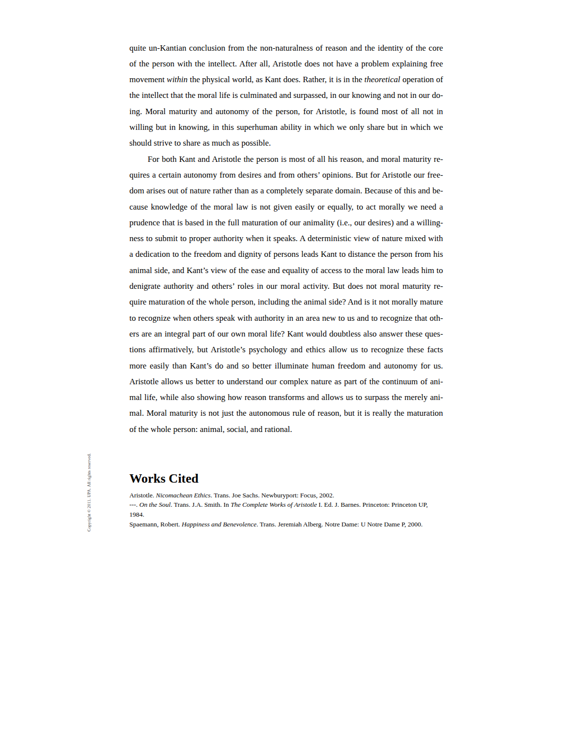quite un-Kantian conclusion from the non-naturalness of reason and the identity of the core of the person with the intellect. After all, Aristotle does not have a problem explaining free movement within the physical world, as Kant does. Rather, it is in the theoretical operation of the intellect that the moral life is culminated and surpassed, in our knowing and not in our doing. Moral maturity and autonomy of the person, for Aristotle, is found most of all not in willing but in knowing, in this superhuman ability in which we only share but in which we should strive to share as much as possible.
For both Kant and Aristotle the person is most of all his reason, and moral maturity requires a certain autonomy from desires and from others’ opinions. But for Aristotle our freedom arises out of nature rather than as a completely separate domain. Because of this and because knowledge of the moral law is not given easily or equally, to act morally we need a prudence that is based in the full maturation of our animality (i.e., our desires) and a willingness to submit to proper authority when it speaks. A deterministic view of nature mixed with a dedication to the freedom and dignity of persons leads Kant to distance the person from his animal side, and Kant’s view of the ease and equality of access to the moral law leads him to denigrate authority and others’ roles in our moral activity. But does not moral maturity require maturation of the whole person, including the animal side? And is it not morally mature to recognize when others speak with authority in an area new to us and to recognize that others are an integral part of our own moral life? Kant would doubtless also answer these questions affirmatively, but Aristotle’s psychology and ethics allow us to recognize these facts more easily than Kant’s do and so better illuminate human freedom and autonomy for us. Aristotle allows us better to understand our complex nature as part of the continuum of animal life, while also showing how reason transforms and allows us to surpass the merely animal. Moral maturity is not just the autonomous rule of reason, but it is really the maturation of the whole person: animal, social, and rational.
Works Cited
Aristotle. Nicomachean Ethics. Trans. Joe Sachs. Newburyport: Focus, 2002.
---. On the Soul. Trans. J.A. Smith. In The Complete Works of Aristotle I. Ed. J. Barnes. Princeton: Princeton UP, 1984.
Spaemann, Robert. Happiness and Benevolence. Trans. Jeremiah Alberg. Notre Dame: U Notre Dame P, 2000.
Copyright © 2011. UPA. All rights reserved.